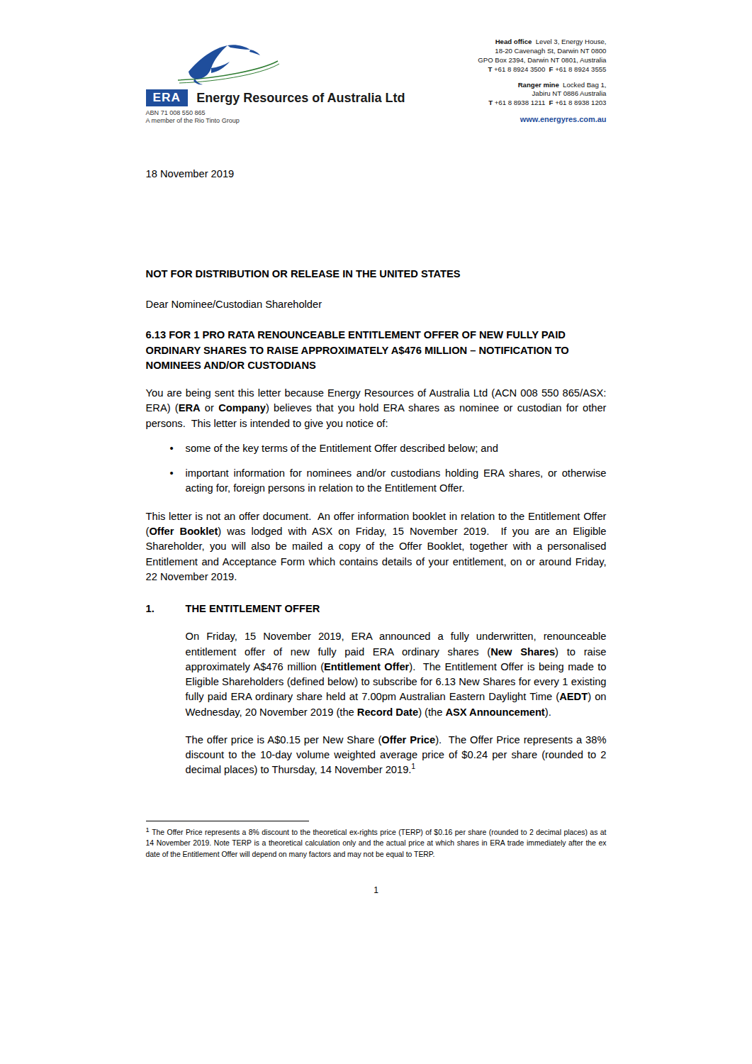ERA Energy Resources of Australia Ltd
ABN 71 008 550 865
A member of the Rio Tinto Group
Head office Level 3, Energy House,
18-20 Cavenagh St, Darwin NT 0800
GPO Box 2394, Darwin NT 0801, Australia
T +61 8 8924 3500 F +61 8 8924 3555
Ranger mine Locked Bag 1,
Jabiru NT 0886 Australia
T +61 8 8938 1211 F +61 8 8938 1203
www.energyres.com.au
18 November 2019
NOT FOR DISTRIBUTION OR RELEASE IN THE UNITED STATES
Dear Nominee/Custodian Shareholder
6.13 FOR 1 PRO RATA RENOUNCEABLE ENTITLEMENT OFFER OF NEW FULLY PAID ORDINARY SHARES TO RAISE APPROXIMATELY A$476 MILLION – NOTIFICATION TO NOMINEES AND/OR CUSTODIANS
You are being sent this letter because Energy Resources of Australia Ltd (ACN 008 550 865/ASX: ERA) (ERA or Company) believes that you hold ERA shares as nominee or custodian for other persons. This letter is intended to give you notice of:
some of the key terms of the Entitlement Offer described below; and
important information for nominees and/or custodians holding ERA shares, or otherwise acting for, foreign persons in relation to the Entitlement Offer.
This letter is not an offer document. An offer information booklet in relation to the Entitlement Offer (Offer Booklet) was lodged with ASX on Friday, 15 November 2019. If you are an Eligible Shareholder, you will also be mailed a copy of the Offer Booklet, together with a personalised Entitlement and Acceptance Form which contains details of your entitlement, on or around Friday, 22 November 2019.
1.
THE ENTITLEMENT OFFER
On Friday, 15 November 2019, ERA announced a fully underwritten, renounceable entitlement offer of new fully paid ERA ordinary shares (New Shares) to raise approximately A$476 million (Entitlement Offer). The Entitlement Offer is being made to Eligible Shareholders (defined below) to subscribe for 6.13 New Shares for every 1 existing fully paid ERA ordinary share held at 7.00pm Australian Eastern Daylight Time (AEDT) on Wednesday, 20 November 2019 (the Record Date) (the ASX Announcement).
The offer price is A$0.15 per New Share (Offer Price). The Offer Price represents a 38% discount to the 10-day volume weighted average price of $0.24 per share (rounded to 2 decimal places) to Thursday, 14 November 2019.1
1 The Offer Price represents a 8% discount to the theoretical ex-rights price (TERP) of $0.16 per share (rounded to 2 decimal places) as at 14 November 2019. Note TERP is a theoretical calculation only and the actual price at which shares in ERA trade immediately after the ex date of the Entitlement Offer will depend on many factors and may not be equal to TERP.
1